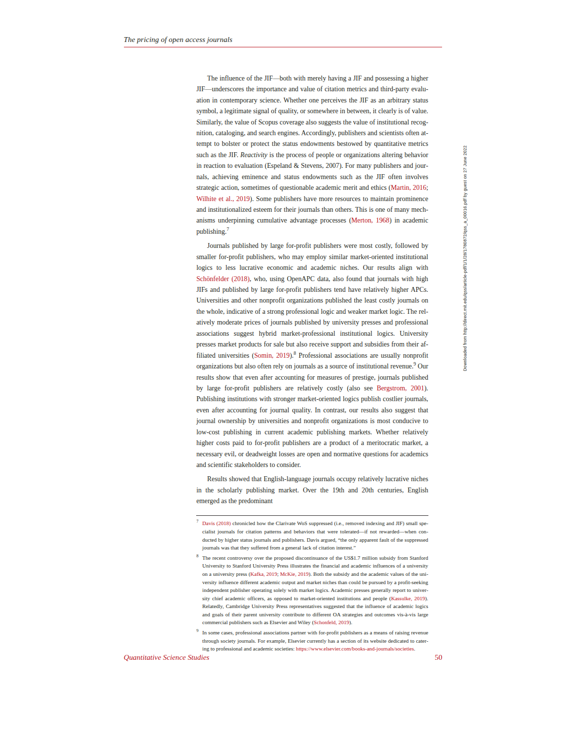The pricing of open access journals
Downloaded from http://direct.mit.edu/qss/article-pdf/1/1/28/1780872/qss_a_00016.pdf by guest on 27 June 2022
The influence of the JIF—both with merely having a JIF and possessing a higher JIF—underscores the importance and value of citation metrics and third-party evaluation in contemporary science. Whether one perceives the JIF as an arbitrary status symbol, a legitimate signal of quality, or somewhere in between, it clearly is of value. Similarly, the value of Scopus coverage also suggests the value of institutional recognition, cataloging, and search engines. Accordingly, publishers and scientists often attempt to bolster or protect the status endowments bestowed by quantitative metrics such as the JIF. Reactivity is the process of people or organizations altering behavior in reaction to evaluation (Espeland & Stevens, 2007). For many publishers and journals, achieving eminence and status endowments such as the JIF often involves strategic action, sometimes of questionable academic merit and ethics (Martin, 2016; Wilhite et al., 2019). Some publishers have more resources to maintain prominence and institutionalized esteem for their journals than others. This is one of many mechanisms underpinning cumulative advantage processes (Merton, 1968) in academic publishing.7
Journals published by large for-profit publishers were most costly, followed by smaller for-profit publishers, who may employ similar market-oriented institutional logics to less lucrative economic and academic niches. Our results align with Schönfelder (2018), who, using OpenAPC data, also found that journals with high JIFs and published by large for-profit publishers tend have relatively higher APCs. Universities and other nonprofit organizations published the least costly journals on the whole, indicative of a strong professional logic and weaker market logic. The relatively moderate prices of journals published by university presses and professional associations suggest hybrid market-professional institutional logics. University presses market products for sale but also receive support and subsidies from their affiliated universities (Somin, 2019).8 Professional associations are usually nonprofit organizations but also often rely on journals as a source of institutional revenue.9 Our results show that even after accounting for measures of prestige, journals published by large for-profit publishers are relatively costly (also see Bergstrom, 2001). Publishing institutions with stronger market-oriented logics publish costlier journals, even after accounting for journal quality. In contrast, our results also suggest that journal ownership by universities and nonprofit organizations is most conducive to low-cost publishing in current academic publishing markets. Whether relatively higher costs paid to for-profit publishers are a product of a meritocratic market, a necessary evil, or deadweight losses are open and normative questions for academics and scientific stakeholders to consider.
Results showed that English-language journals occupy relatively lucrative niches in the scholarly publishing market. Over the 19th and 20th centuries, English emerged as the predominant
Davis (2018) chronicled how the Clarivate WoS suppressed (i.e., removed indexing and JIF) small specialist journals for citation patterns and behaviors that were tolerated—if not rewarded—when conducted by higher status journals and publishers. Davis argued, “the only apparent fault of the suppressed journals was that they suffered from a general lack of citation interest.”
The recent controversy over the proposed discontinuance of the US$1.7 million subsidy from Stanford University to Stanford University Press illustrates the financial and academic influences of a university on a university press (Kafka, 2019; McKie, 2019). Both the subsidy and the academic values of the university influence different academic output and market niches than could be pursued by a profit-seeking independent publisher operating solely with market logics. Academic presses generally report to university chief academic officers, as opposed to market-oriented institutions and people (Kassulke, 2019). Relatedly, Cambridge University Press representatives suggested that the influence of academic logics and goals of their parent university contribute to different OA strategies and outcomes vis-à-vis large commercial publishers such as Elsevier and Wiley (Schonfeld, 2019).
In some cases, professional associations partner with for-profit publishers as a means of raising revenue through society journals. For example, Elsevier currently has a section of its website dedicated to catering to professional and academic societies: https://www.elsevier.com/books-and-journals/societies.
Quantitative Science Studies 50